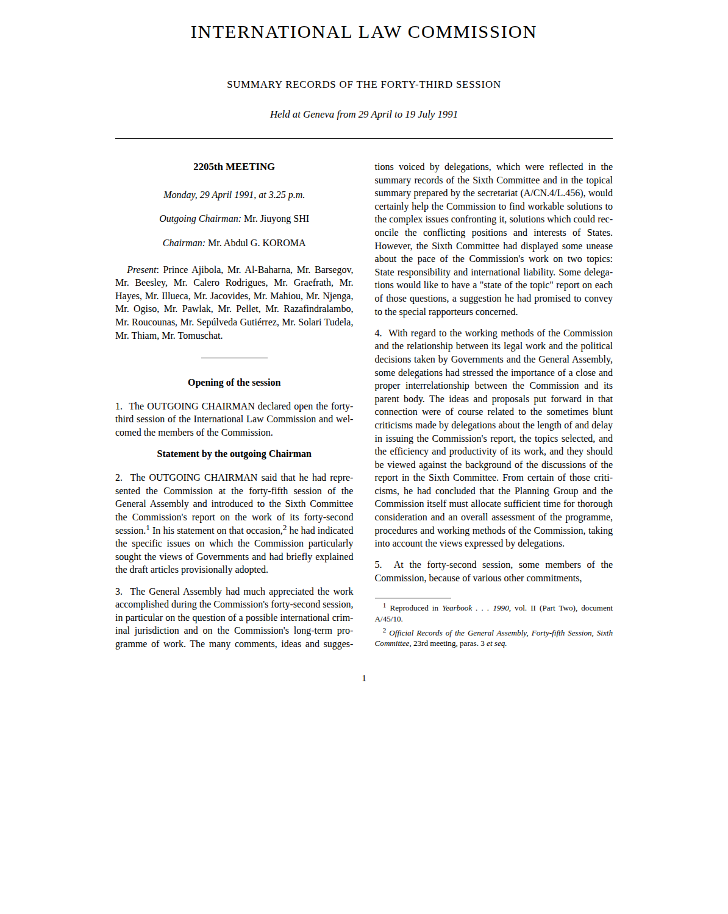INTERNATIONAL LAW COMMISSION
SUMMARY RECORDS OF THE FORTY-THIRD SESSION
Held at Geneva from 29 April to 19 July 1991
2205th MEETING
Monday, 29 April 1991, at 3.25 p.m.
Outgoing Chairman: Mr. Jiuyong SHI
Chairman: Mr. Abdul G. KOROMA
Present: Prince Ajibola, Mr. Al-Baharna, Mr. Barsegov, Mr. Beesley, Mr. Calero Rodrigues, Mr. Graefrath, Mr. Hayes, Mr. Illueca, Mr. Jacovides, Mr. Mahiou, Mr. Njenga, Mr. Ogiso, Mr. Pawlak, Mr. Pellet, Mr. Razafindralambo, Mr. Roucounas, Mr. Sepúlveda Gutiérrez, Mr. Solari Tudela, Mr. Thiam, Mr. Tomuschat.
Opening of the session
1. The OUTGOING CHAIRMAN declared open the forty-third session of the International Law Commission and welcomed the members of the Commission.
Statement by the outgoing Chairman
2. The OUTGOING CHAIRMAN said that he had represented the Commission at the forty-fifth session of the General Assembly and introduced to the Sixth Committee the Commission's report on the work of its forty-second session.1 In his statement on that occasion,2 he had indicated the specific issues on which the Commission particularly sought the views of Governments and had briefly explained the draft articles provisionally adopted.
3. The General Assembly had much appreciated the work accomplished during the Commission's forty-second session, in particular on the question of a possible international criminal jurisdiction and on the Commission's long-term programme of work. The many comments, ideas and suggestions voiced by delegations, which were reflected in the summary records of the Sixth Committee and in the topical summary prepared by the secretariat (A/CN.4/L.456), would certainly help the Commission to find workable solutions to the complex issues confronting it, solutions which could reconcile the conflicting positions and interests of States. However, the Sixth Committee had displayed some unease about the pace of the Commission's work on two topics: State responsibility and international liability. Some delegations would like to have a "state of the topic" report on each of those questions, a suggestion he had promised to convey to the special rapporteurs concerned.
4. With regard to the working methods of the Commission and the relationship between its legal work and the political decisions taken by Governments and the General Assembly, some delegations had stressed the importance of a close and proper interrelationship between the Commission and its parent body. The ideas and proposals put forward in that connection were of course related to the sometimes blunt criticisms made by delegations about the length of and delay in issuing the Commission's report, the topics selected, and the efficiency and productivity of its work, and they should be viewed against the background of the discussions of the report in the Sixth Committee. From certain of those criticisms, he had concluded that the Planning Group and the Commission itself must allocate sufficient time for thorough consideration and an overall assessment of the programme, procedures and working methods of the Commission, taking into account the views expressed by delegations.
5. At the forty-second session, some members of the Commission, because of various other commitments,
1 Reproduced in Yearbook . . . 1990, vol. II (Part Two), document A/45/10.
2 Official Records of the General Assembly, Forty-fifth Session, Sixth Committee, 23rd meeting, paras. 3 et seq.
1